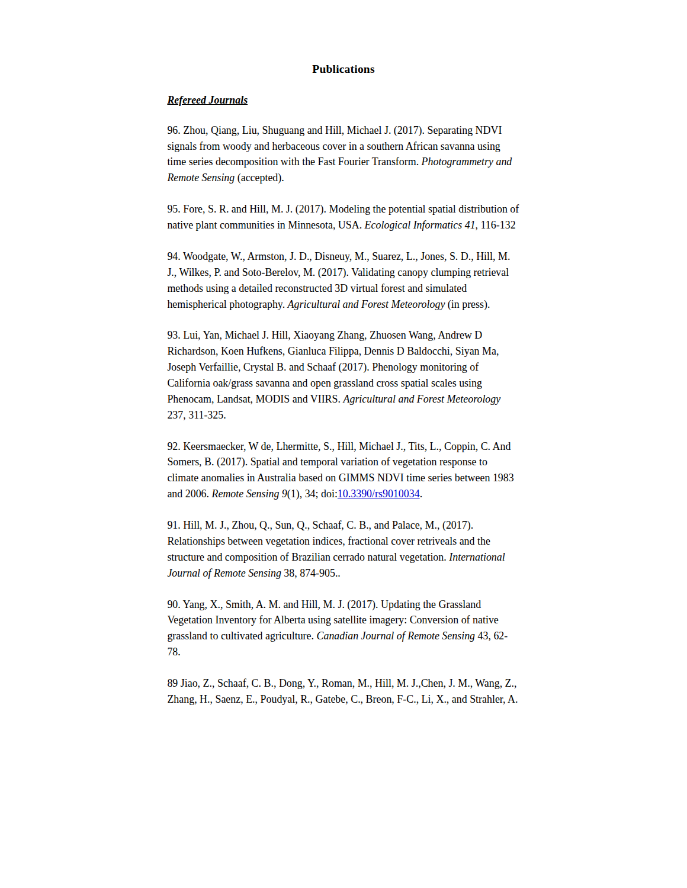Publications
Refereed Journals
96. Zhou, Qiang, Liu, Shuguang and Hill, Michael J. (2017). Separating NDVI signals from woody and herbaceous cover in a southern African savanna using time series decomposition with the Fast Fourier Transform. Photogrammetry and Remote Sensing (accepted).
95. Fore, S. R. and Hill, M. J. (2017). Modeling the potential spatial distribution of native plant communities in Minnesota, USA. Ecological Informatics 41, 116-132
94. Woodgate, W., Armston, J. D., Disneuy, M., Suarez, L., Jones, S. D., Hill, M. J., Wilkes, P. and Soto-Berelov, M. (2017). Validating canopy clumping retrieval methods using a detailed reconstructed 3D virtual forest and simulated hemispherical photography. Agricultural and Forest Meteorology (in press).
93. Lui, Yan, Michael J. Hill, Xiaoyang Zhang, Zhuosen Wang, Andrew D Richardson, Koen Hufkens, Gianluca Filippa, Dennis D Baldocchi, Siyan Ma, Joseph Verfaillie, Crystal B. and Schaaf (2017). Phenology monitoring of California oak/grass savanna and open grassland cross spatial scales using Phenocam, Landsat, MODIS and VIIRS. Agricultural and Forest Meteorology 237, 311-325.
92. Keersmaecker, W de, Lhermitte, S., Hill, Michael J., Tits, L., Coppin, C. And Somers, B. (2017). Spatial and temporal variation of vegetation response to climate anomalies in Australia based on GIMMS NDVI time series between 1983 and 2006. Remote Sensing 9(1), 34; doi:10.3390/rs9010034.
91. Hill, M. J., Zhou, Q., Sun, Q., Schaaf, C. B., and Palace, M., (2017). Relationships between vegetation indices, fractional cover retriveals and the structure and composition of Brazilian cerrado natural vegetation. International Journal of Remote Sensing 38, 874-905..
90. Yang, X., Smith, A. M. and Hill, M. J. (2017). Updating the Grassland Vegetation Inventory for Alberta using satellite imagery: Conversion of native grassland to cultivated agriculture. Canadian Journal of Remote Sensing 43, 62-78.
89 Jiao, Z., Schaaf, C. B., Dong, Y., Roman, M., Hill, M. J.,Chen, J. M., Wang, Z., Zhang, H., Saenz, E., Poudyal, R., Gatebe, C., Breon, F-C., Li, X., and Strahler, A.